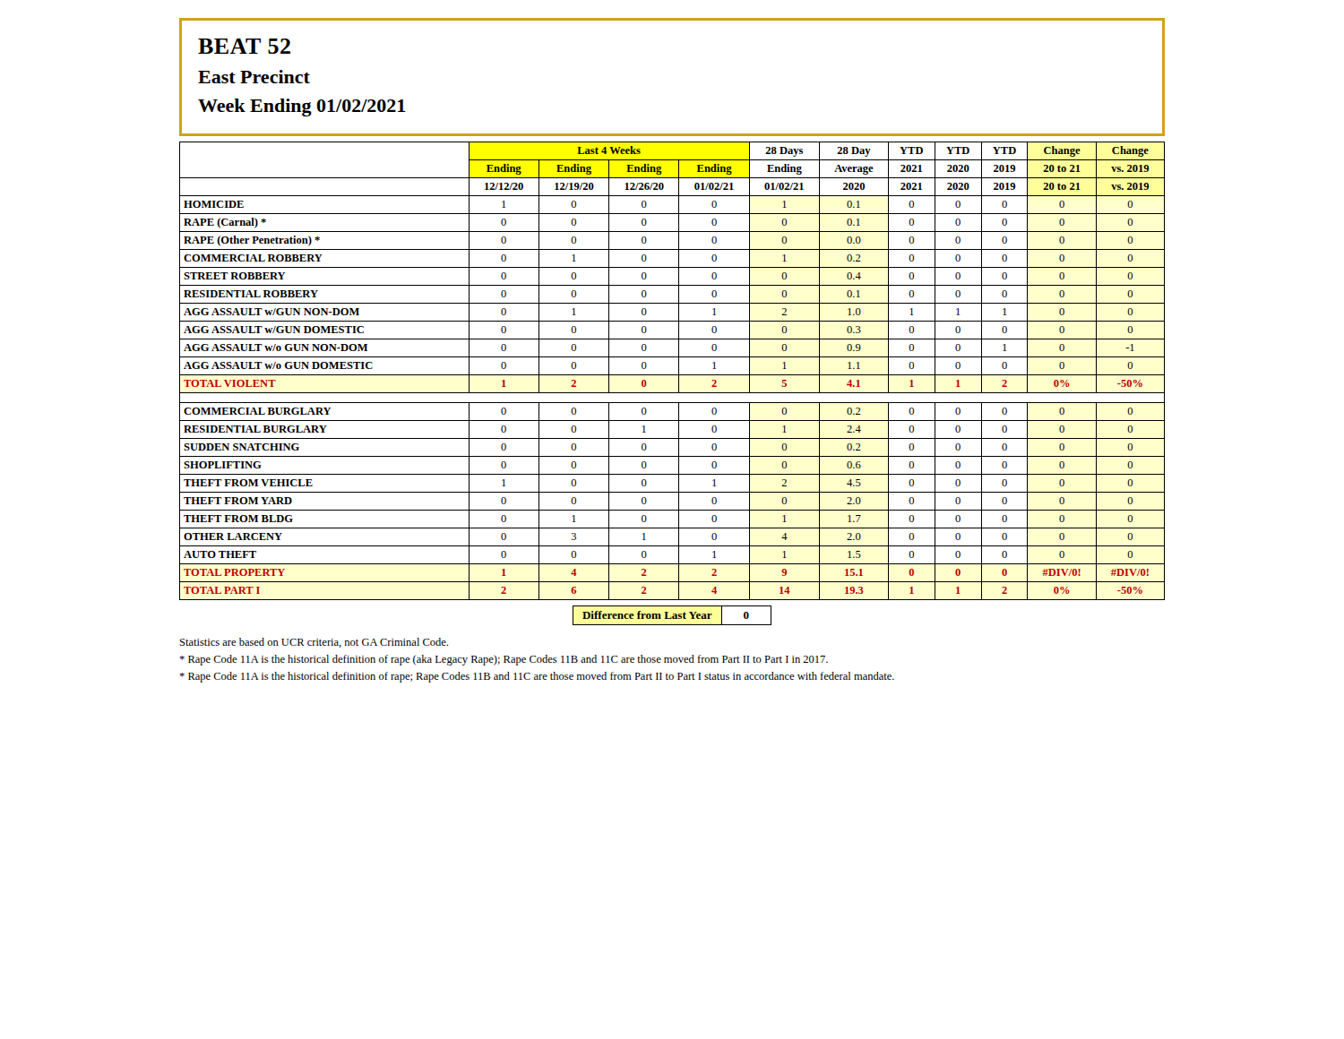BEAT 52
East Precinct
Week Ending 01/02/2021
| | Last 4 Weeks | 28 Days | 28 Day | YTD | YTD | YTD | Change | Change |
| --- | --- | --- | --- | --- | --- | --- | --- | --- |
| Ending | Ending | Ending | Ending | Ending | Average | 2021 | 2020 | 2019 | 20 to 21 | vs. 2019 |
| | 12/12/20 | 12/19/20 | 12/26/20 | 01/02/21 | 01/02/21 | 2020 | 2021 | 2020 | 2019 | 20 to 21 | vs. 2019 |
| HOMICIDE | 1 | 0 | 0 | 0 | 1 | 0.1 | 0 | 0 | 0 | 0 | 0 |
| RAPE (Carnal) * | 0 | 0 | 0 | 0 | 0 | 0.1 | 0 | 0 | 0 | 0 | 0 |
| RAPE (Other Penetration) * | 0 | 0 | 0 | 0 | 0 | 0.0 | 0 | 0 | 0 | 0 | 0 |
| COMMERCIAL ROBBERY | 0 | 1 | 0 | 0 | 1 | 0.2 | 0 | 0 | 0 | 0 | 0 |
| STREET ROBBERY | 0 | 0 | 0 | 0 | 0 | 0.4 | 0 | 0 | 0 | 0 | 0 |
| RESIDENTIAL ROBBERY | 0 | 0 | 0 | 0 | 0 | 0.1 | 0 | 0 | 0 | 0 | 0 |
| AGG ASSAULT w/GUN NON-DOM | 0 | 1 | 0 | 1 | 2 | 1.0 | 1 | 1 | 1 | 0 | 0 |
| AGG ASSAULT w/GUN DOMESTIC | 0 | 0 | 0 | 0 | 0 | 0.3 | 0 | 0 | 0 | 0 | 0 |
| AGG ASSAULT w/o GUN NON-DOM | 0 | 0 | 0 | 0 | 0 | 0.9 | 0 | 0 | 1 | 0 | -1 |
| AGG ASSAULT w/o GUN DOMESTIC | 0 | 0 | 0 | 1 | 1 | 1.1 | 0 | 0 | 0 | 0 | 0 |
| TOTAL VIOLENT | 1 | 2 | 0 | 2 | 5 | 4.1 | 1 | 1 | 2 | 0% | -50% |
| COMMERCIAL BURGLARY | 0 | 0 | 0 | 0 | 0 | 0.2 | 0 | 0 | 0 | 0 | 0 |
| RESIDENTIAL BURGLARY | 0 | 0 | 1 | 0 | 1 | 2.4 | 0 | 0 | 0 | 0 | 0 |
| SUDDEN SNATCHING | 0 | 0 | 0 | 0 | 0 | 0.2 | 0 | 0 | 0 | 0 | 0 |
| SHOPLIFTING | 0 | 0 | 0 | 0 | 0 | 0.6 | 0 | 0 | 0 | 0 | 0 |
| THEFT FROM VEHICLE | 1 | 0 | 0 | 1 | 2 | 4.5 | 0 | 0 | 0 | 0 | 0 |
| THEFT FROM YARD | 0 | 0 | 0 | 0 | 0 | 2.0 | 0 | 0 | 0 | 0 | 0 |
| THEFT FROM BLDG | 0 | 1 | 0 | 0 | 1 | 1.7 | 0 | 0 | 0 | 0 | 0 |
| OTHER LARCENY | 0 | 3 | 1 | 0 | 4 | 2.0 | 0 | 0 | 0 | 0 | 0 |
| AUTO THEFT | 0 | 0 | 0 | 1 | 1 | 1.5 | 0 | 0 | 0 | 0 | 0 |
| TOTAL PROPERTY | 1 | 4 | 2 | 2 | 9 | 15.1 | 0 | 0 | 0 | #DIV/0! | #DIV/0! |
| TOTAL PART I | 2 | 6 | 2 | 4 | 14 | 19.3 | 1 | 1 | 2 | 0% | -50% |
Difference from Last Year 0
Statistics are based on UCR criteria, not GA Criminal Code.
* Rape Code 11A is the historical definition of rape (aka Legacy Rape); Rape Codes 11B and 11C are those moved from Part II to Part I in 2017.
* Rape Code 11A is the historical definition of rape; Rape Codes 11B and 11C are those moved from Part II to Part I status in accordance with federal mandate.